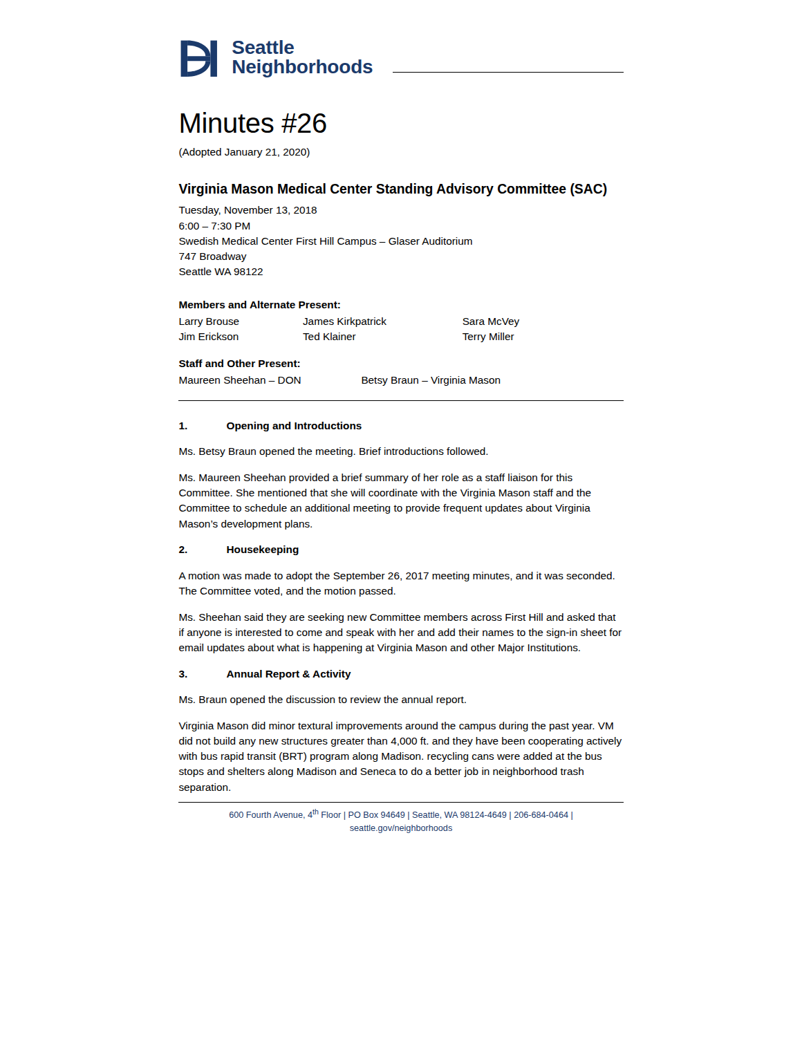Seattle
Neighborhoods
Minutes #26
(Adopted January 21, 2020)
Virginia Mason Medical Center Standing Advisory Committee (SAC)
Tuesday, November 13, 2018
6:00 – 7:30 PM
Swedish Medical Center First Hill Campus – Glaser Auditorium
747 Broadway
Seattle WA 98122
Members and Alternate Present:
| Larry Brouse | James Kirkpatrick | Sara McVey |
| Jim Erickson | Ted Klainer | Terry Miller |
Staff and Other Present:
| Maureen Sheehan – DON | Betsy Braun – Virginia Mason |
1.
Opening and Introductions
Ms. Betsy Braun opened the meeting. Brief introductions followed.
Ms. Maureen Sheehan provided a brief summary of her role as a staff liaison for this Committee. She mentioned that she will coordinate with the Virginia Mason staff and the Committee to schedule an additional meeting to provide frequent updates about Virginia Mason’s development plans.
2.
Housekeeping
A motion was made to adopt the September 26, 2017 meeting minutes, and it was seconded. The Committee voted, and the motion passed.
Ms. Sheehan said they are seeking new Committee members across First Hill and asked that if anyone is interested to come and speak with her and add their names to the sign-in sheet for email updates about what is happening at Virginia Mason and other Major Institutions.
3.
Annual Report & Activity
Ms. Braun opened the discussion to review the annual report.
Virginia Mason did minor textural improvements around the campus during the past year. VM did not build any new structures greater than 4,000 ft. and they have been cooperating actively with bus rapid transit (BRT) program along Madison. recycling cans were added at the bus stops and shelters along Madison and Seneca to do a better job in neighborhood trash separation.
600 Fourth Avenue, 4th Floor | PO Box 94649 | Seattle, WA 98124-4649 | 206-684-0464 | seattle.gov/neighborhoods